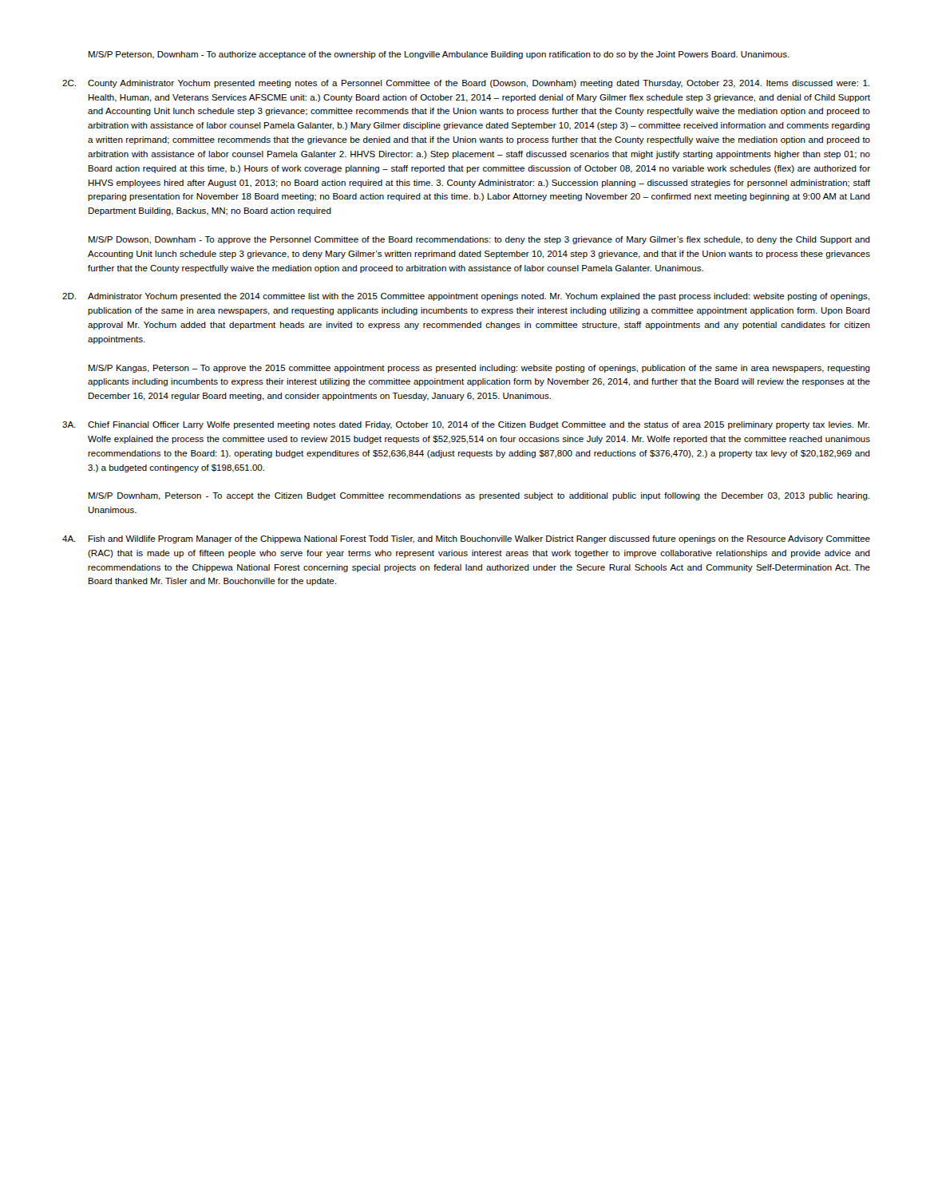M/S/P Peterson, Downham - To authorize acceptance of the ownership of the Longville Ambulance Building upon ratification to do so by the Joint Powers Board. Unanimous.
2C.
County Administrator Yochum presented meeting notes of a Personnel Committee of the Board (Dowson, Downham) meeting dated Thursday, October 23, 2014. Items discussed were: 1. Health, Human, and Veterans Services AFSCME unit: a.) County Board action of October 21, 2014 – reported denial of Mary Gilmer flex schedule step 3 grievance, and denial of Child Support and Accounting Unit lunch schedule step 3 grievance; committee recommends that if the Union wants to process further that the County respectfully waive the mediation option and proceed to arbitration with assistance of labor counsel Pamela Galanter, b.) Mary Gilmer discipline grievance dated September 10, 2014 (step 3) – committee received information and comments regarding a written reprimand; committee recommends that the grievance be denied and that if the Union wants to process further that the County respectfully waive the mediation option and proceed to arbitration with assistance of labor counsel Pamela Galanter 2. HHVS Director: a.) Step placement – staff discussed scenarios that might justify starting appointments higher than step 01; no Board action required at this time, b.) Hours of work coverage planning – staff reported that per committee discussion of October 08, 2014 no variable work schedules (flex) are authorized for HHVS employees hired after August 01, 2013; no Board action required at this time. 3. County Administrator: a.) Succession planning – discussed strategies for personnel administration; staff preparing presentation for November 18 Board meeting; no Board action required at this time. b.) Labor Attorney meeting November 20 – confirmed next meeting beginning at 9:00 AM at Land Department Building, Backus, MN; no Board action required
M/S/P Dowson, Downham - To approve the Personnel Committee of the Board recommendations: to deny the step 3 grievance of Mary Gilmer’s flex schedule, to deny the Child Support and Accounting Unit lunch schedule step 3 grievance, to deny Mary Gilmer’s written reprimand dated September 10, 2014 step 3 grievance, and that if the Union wants to process these grievances further that the County respectfully waive the mediation option and proceed to arbitration with assistance of labor counsel Pamela Galanter. Unanimous.
2D.
Administrator Yochum presented the 2014 committee list with the 2015 Committee appointment openings noted. Mr. Yochum explained the past process included: website posting of openings, publication of the same in area newspapers, and requesting applicants including incumbents to express their interest including utilizing a committee appointment application form. Upon Board approval Mr. Yochum added that department heads are invited to express any recommended changes in committee structure, staff appointments and any potential candidates for citizen appointments.
M/S/P Kangas, Peterson – To approve the 2015 committee appointment process as presented including: website posting of openings, publication of the same in area newspapers, requesting applicants including incumbents to express their interest utilizing the committee appointment application form by November 26, 2014, and further that the Board will review the responses at the December 16, 2014 regular Board meeting, and consider appointments on Tuesday, January 6, 2015. Unanimous.
3A.
Chief Financial Officer Larry Wolfe presented meeting notes dated Friday, October 10, 2014 of the Citizen Budget Committee and the status of area 2015 preliminary property tax levies. Mr. Wolfe explained the process the committee used to review 2015 budget requests of $52,925,514 on four occasions since July 2014. Mr. Wolfe reported that the committee reached unanimous recommendations to the Board: 1). operating budget expenditures of $52,636,844 (adjust requests by adding $87,800 and reductions of $376,470), 2.) a property tax levy of $20,182,969 and 3.) a budgeted contingency of $198,651.00.
M/S/P Downham, Peterson - To accept the Citizen Budget Committee recommendations as presented subject to additional public input following the December 03, 2013 public hearing. Unanimous.
4A.
Fish and Wildlife Program Manager of the Chippewa National Forest Todd Tisler, and Mitch Bouchonville Walker District Ranger discussed future openings on the Resource Advisory Committee (RAC) that is made up of fifteen people who serve four year terms who represent various interest areas that work together to improve collaborative relationships and provide advice and recommendations to the Chippewa National Forest concerning special projects on federal land authorized under the Secure Rural Schools Act and Community Self-Determination Act. The Board thanked Mr. Tisler and Mr. Bouchonville for the update.